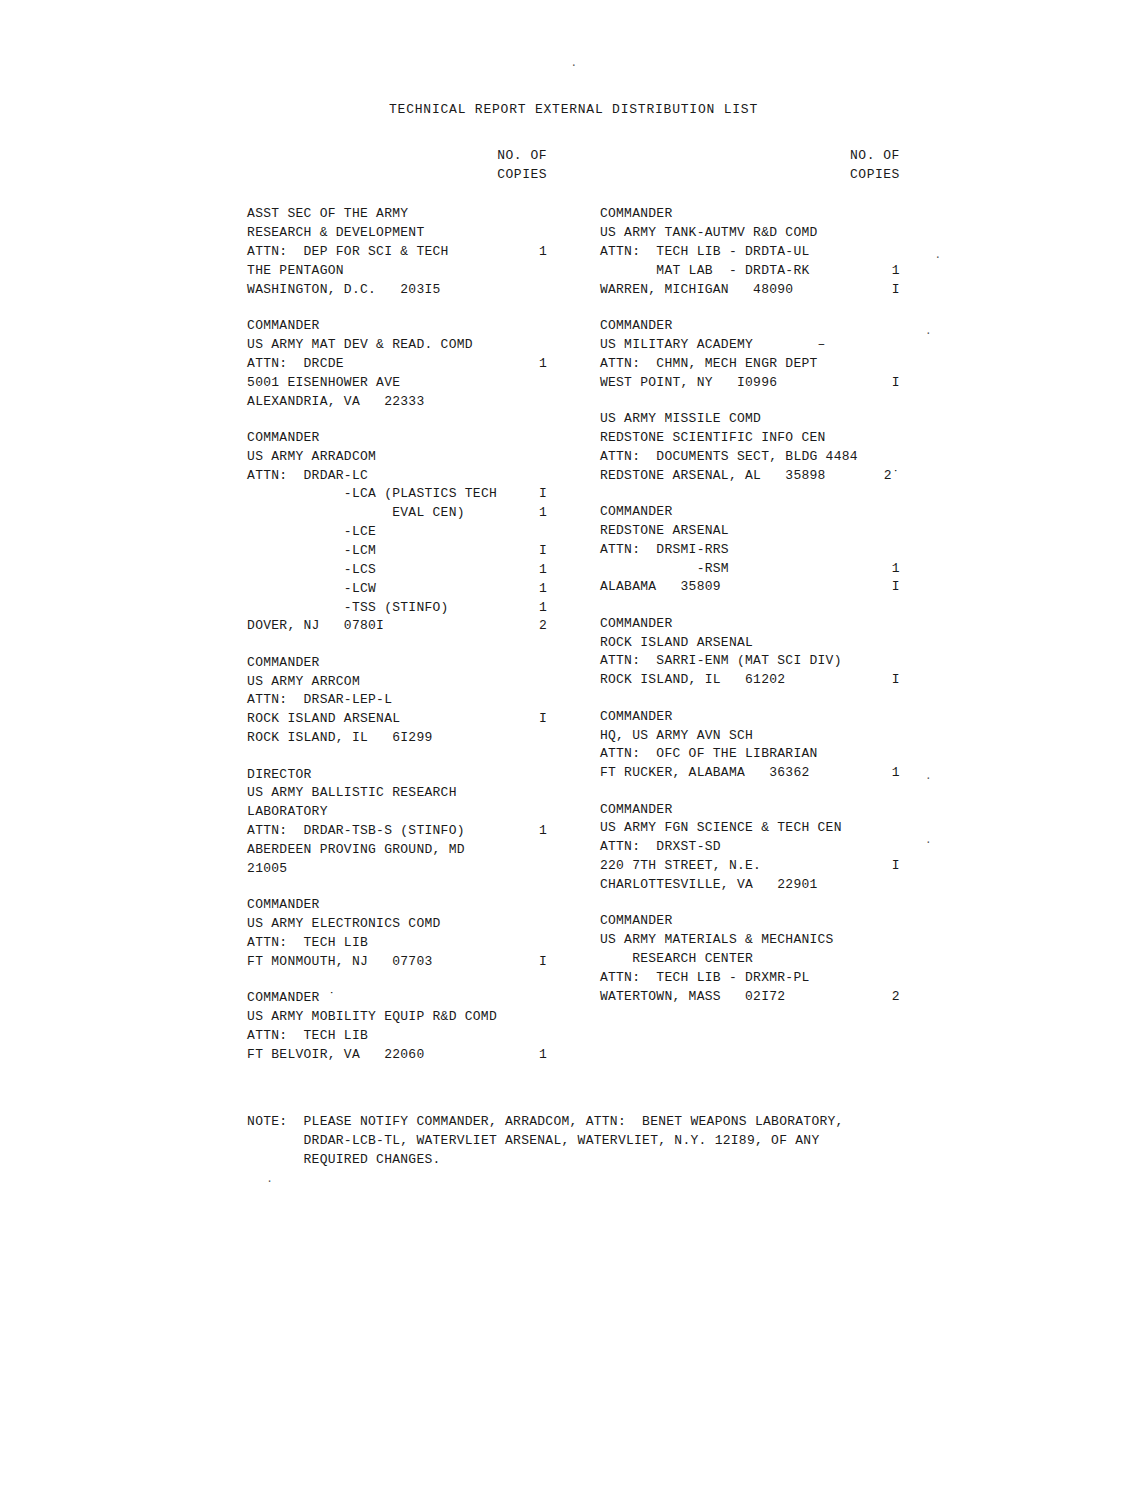· · · · · ·
TECHNICAL REPORT EXTERNAL DISTRIBUTION LIST
NO. OF COPIES
ASST SEC OF THE ARMY RESEARCH & DEVELOPMENT ATTN: DEP FOR SCI & TECH THE PENTAGON WASHINGTON, D.C. 203I5
1
COMMANDER US ARMY MAT DEV & READ. COMD ATTN: DRCDE 5001 EISENHOWER AVE ALEXANDRIA, VA 22333
1
COMMANDER US ARMY ARRADCOM ATTN: DRDAR-LC -LCA (PLASTICS TECH EVAL CEN) -LCE -LCM -LCS -LCW -TSS (STINFO) DOVER, NJ 0780I
I 1 I 1 1 1 2
COMMANDER US ARMY ARRCOM ATTN: DRSAR-LEP-L ROCK ISLAND ARSENAL ROCK ISLAND, IL 6I299
I
DIRECTOR US ARMY BALLISTIC RESEARCH LABORATORY ATTN: DRDAR-TSB-S (STINFO) ABERDEEN PROVING GROUND, MD 21005
1
COMMANDER US ARMY ELECTRONICS COMD ATTN: TECH LIB FT MONMOUTH, NJ 07703
I
COMMANDER ˙ US ARMY MOBILITY EQUIP R&D COMD ATTN: TECH LIB FT BELVOIR, VA 22060
1
NO. OF COPIES
COMMANDER US ARMY TANK-AUTMV R&D COMD ATTN: TECH LIB - DRDTA-UL MAT LAB - DRDTA-RK WARREN, MICHIGAN 48090
1 I
COMMANDER US MILITARY ACADEMY – ATTN: CHMN, MECH ENGR DEPT WEST POINT, NY I0996
I
US ARMY MISSILE COMD REDSTONE SCIENTIFIC INFO CEN ATTN: DOCUMENTS SECT, BLDG 4484 REDSTONE ARSENAL, AL 35898
2˙
COMMANDER REDSTONE ARSENAL ATTN: DRSMI-RRS -RSM ALABAMA 35809
1 I
COMMANDER ROCK ISLAND ARSENAL ATTN: SARRI-ENM (MAT SCI DIV) ROCK ISLAND, IL 61202
I
COMMANDER HQ, US ARMY AVN SCH ATTN: OFC OF THE LIBRARIAN FT RUCKER, ALABAMA 36362
1
COMMANDER US ARMY FGN SCIENCE & TECH CEN ATTN: DRXST-SD 220 7TH STREET, N.E. CHARLOTTESVILLE, VA 22901
I
COMMANDER US ARMY MATERIALS & MECHANICS RESEARCH CENTER ATTN: TECH LIB - DRXMR-PL WATERTOWN, MASS 02I72
2
NOTE: PLEASE NOTIFY COMMANDER, ARRADCOM, ATTN: BENET WEAPONS LABORATORY, DRDAR-LCB-TL, WATERVLIET ARSENAL, WATERVLIET, N.Y. 12I89, OF ANY REQUIRED CHANGES.